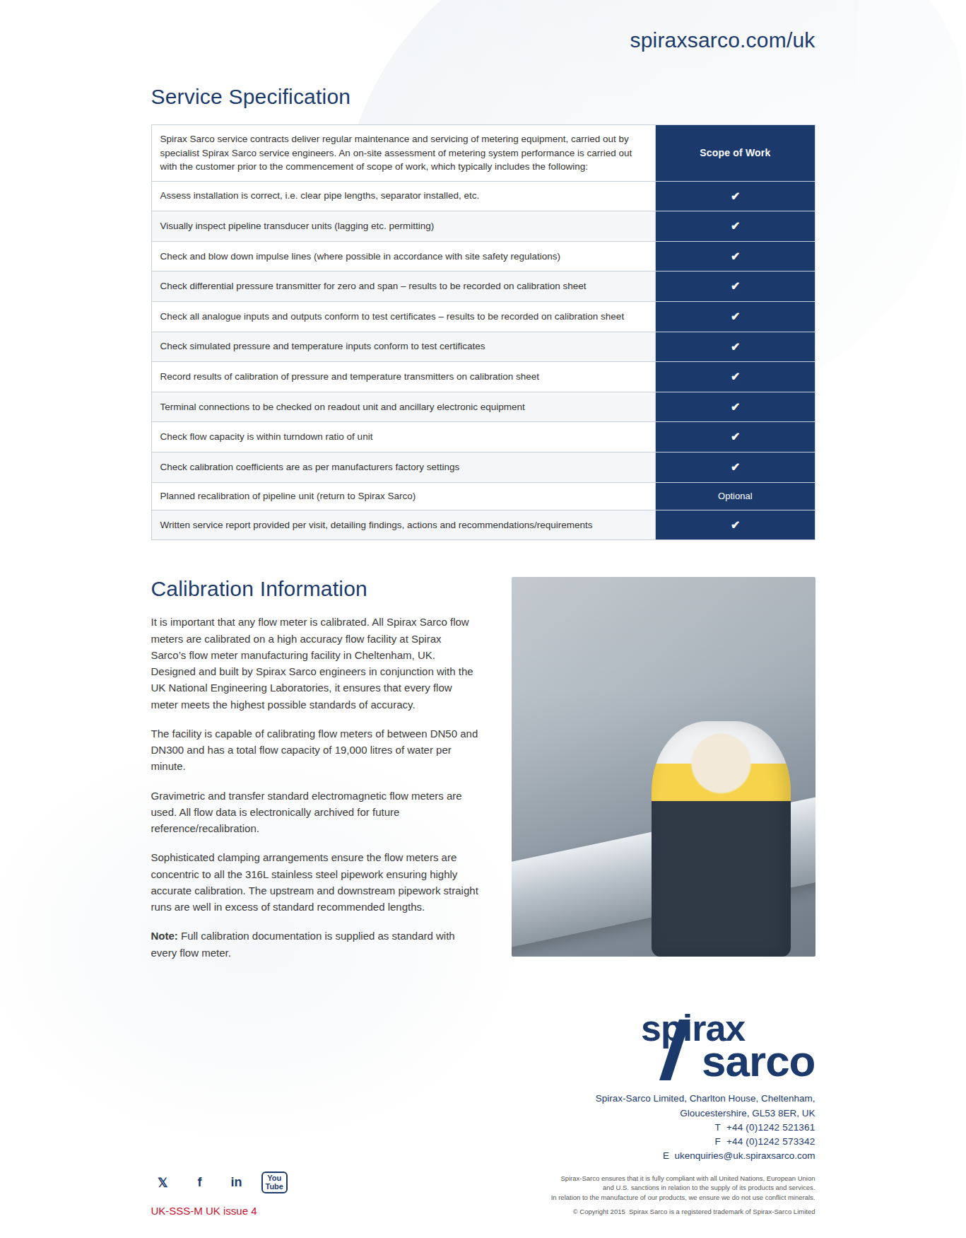spiraxsarco.com/uk
Service Specification
| Spirax Sarco service contracts deliver regular maintenance and servicing of metering equipment, carried out by specialist Spirax Sarco service engineers. An on-site assessment of metering system performance is carried out with the customer prior to the commencement of scope of work, which typically includes the following: | Scope of Work |
| --- | --- |
| Assess installation is correct, i.e. clear pipe lengths, separator installed, etc. | ✔ |
| Visually inspect pipeline transducer units (lagging etc. permitting) | ✔ |
| Check and blow down impulse lines (where possible in accordance with site safety regulations) | ✔ |
| Check differential pressure transmitter for zero and span – results to be recorded on calibration sheet | ✔ |
| Check all analogue inputs and outputs conform to test certificates – results to be recorded on calibration sheet | ✔ |
| Check simulated pressure and temperature inputs conform to test certificates | ✔ |
| Record results of calibration of pressure and temperature transmitters on calibration sheet | ✔ |
| Terminal connections to be checked on readout unit and ancillary electronic equipment | ✔ |
| Check flow capacity is within turndown ratio of unit | ✔ |
| Check calibration coefficients are as per manufacturers factory settings | ✔ |
| Planned recalibration of pipeline unit (return to Spirax Sarco) | Optional |
| Written service report provided per visit, detailing findings, actions and recommendations/requirements | ✔ |
Calibration Information
It is important that any flow meter is calibrated. All Spirax Sarco flow meters are calibrated on a high accuracy flow facility at Spirax Sarco’s flow meter manufacturing facility in Cheltenham, UK. Designed and built by Spirax Sarco engineers in conjunction with the UK National Engineering Laboratories, it ensures that every flow meter meets the highest possible standards of accuracy.
The facility is capable of calibrating flow meters of between DN50 and DN300 and has a total flow capacity of 19,000 litres of water per minute.
Gravimetric and transfer standard electromagnetic flow meters are used. All flow data is electronically archived for future reference/recalibration.
Sophisticated clamping arrangements ensure the flow meters are concentric to all the 316L stainless steel pipework ensuring highly accurate calibration. The upstream and downstream pipework straight runs are well in excess of standard recommended lengths.
Note: Full calibration documentation is supplied as standard with every flow meter.
𝕏 f in You
Tube
UK-SSS-M UK issue 4
spirax sarco
Spirax-Sarco Limited, Charlton House, Cheltenham,
Gloucestershire, GL53 8ER, UK
T +44 (0)1242 521361
F +44 (0)1242 573342
E ukenquiries@uk.spiraxsarco.com
Spirax-Sarco ensures that it is fully compliant with all United Nations, European Union
and U.S. sanctions in relation to the supply of its products and services.
In relation to the manufacture of our products, we ensure we do not use conflict minerals.
© Copyright 2015 Spirax Sarco is a registered trademark of Spirax-Sarco Limited